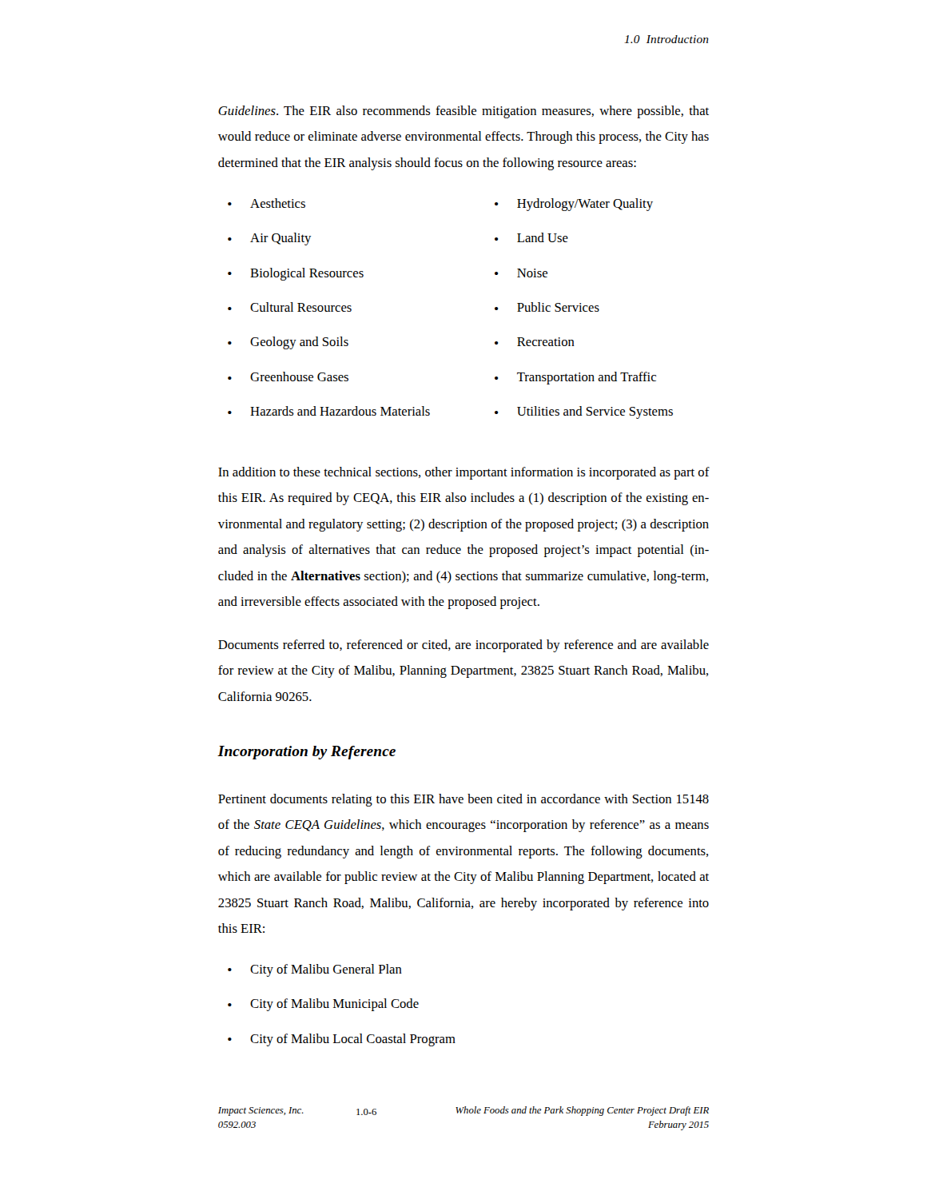1.0 Introduction
Guidelines. The EIR also recommends feasible mitigation measures, where possible, that would reduce or eliminate adverse environmental effects. Through this process, the City has determined that the EIR analysis should focus on the following resource areas:
Aesthetics
Air Quality
Biological Resources
Cultural Resources
Geology and Soils
Greenhouse Gases
Hazards and Hazardous Materials
Hydrology/Water Quality
Land Use
Noise
Public Services
Recreation
Transportation and Traffic
Utilities and Service Systems
In addition to these technical sections, other important information is incorporated as part of this EIR. As required by CEQA, this EIR also includes a (1) description of the existing environmental and regulatory setting; (2) description of the proposed project; (3) a description and analysis of alternatives that can reduce the proposed project’s impact potential (included in the Alternatives section); and (4) sections that summarize cumulative, long-term, and irreversible effects associated with the proposed project.
Documents referred to, referenced or cited, are incorporated by reference and are available for review at the City of Malibu, Planning Department, 23825 Stuart Ranch Road, Malibu, California 90265.
Incorporation by Reference
Pertinent documents relating to this EIR have been cited in accordance with Section 15148 of the State CEQA Guidelines, which encourages “incorporation by reference” as a means of reducing redundancy and length of environmental reports. The following documents, which are available for public review at the City of Malibu Planning Department, located at 23825 Stuart Ranch Road, Malibu, California, are hereby incorporated by reference into this EIR:
City of Malibu General Plan
City of Malibu Municipal Code
City of Malibu Local Coastal Program
Impact Sciences, Inc.
0592.003
1.0-6
Whole Foods and the Park Shopping Center Project Draft EIR
February 2015